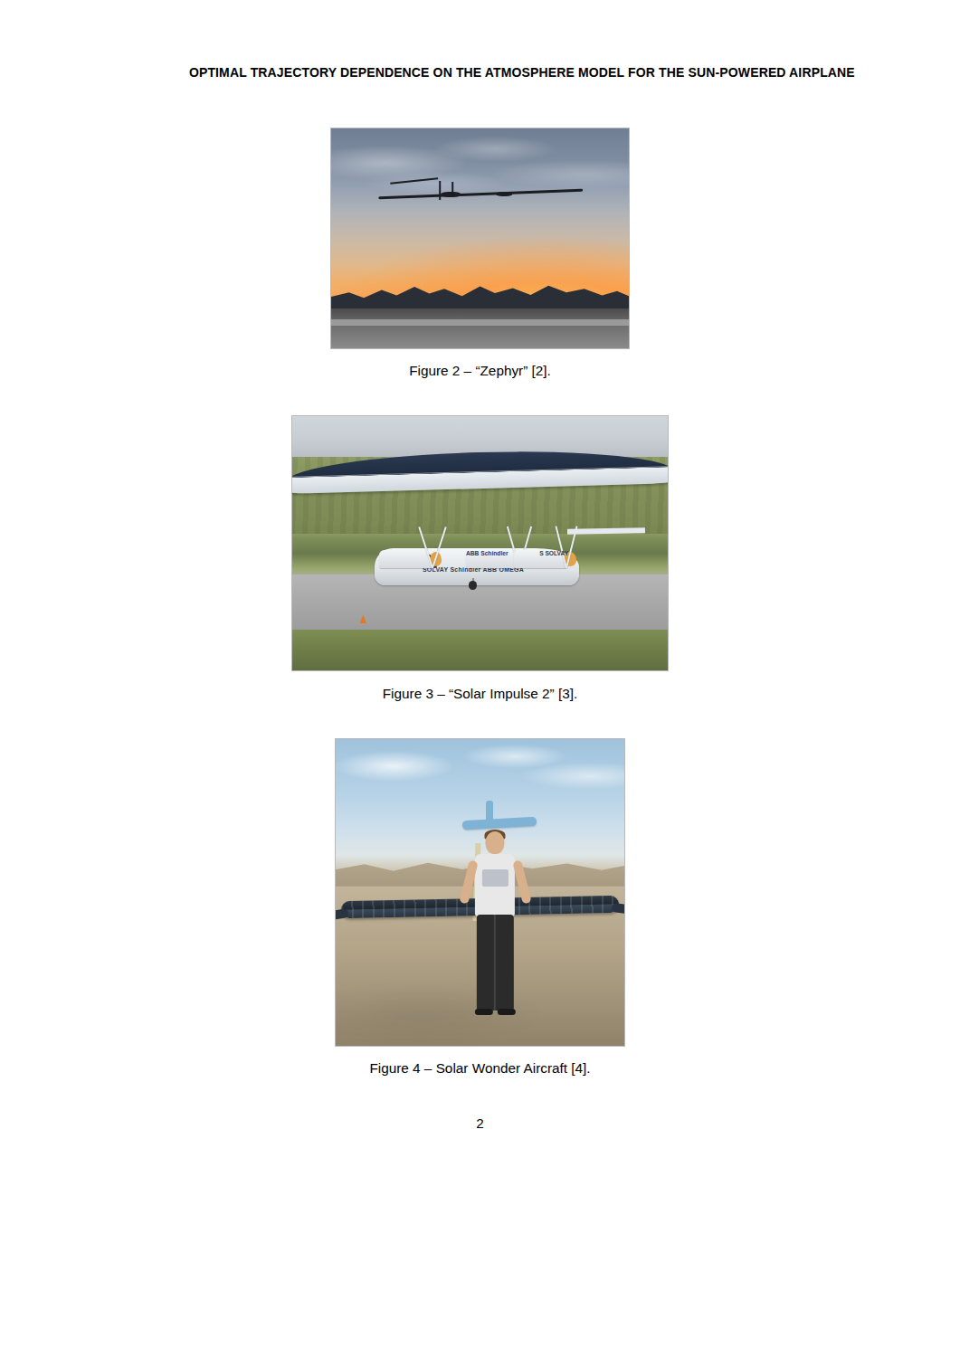OPTIMAL TRAJECTORY DEPENDENCE ON THE ATMOSPHERE MODEL FOR THE SUN-POWERED AIRPLANE
Figure 2 – “Zephyr” [2].
SOLVAY Schindler ABB OMEGA
ABB Schindler
S SOLVAY
Figure 3 – “Solar Impulse 2” [3].
Figure 4 – Solar Wonder Aircraft [4].
2